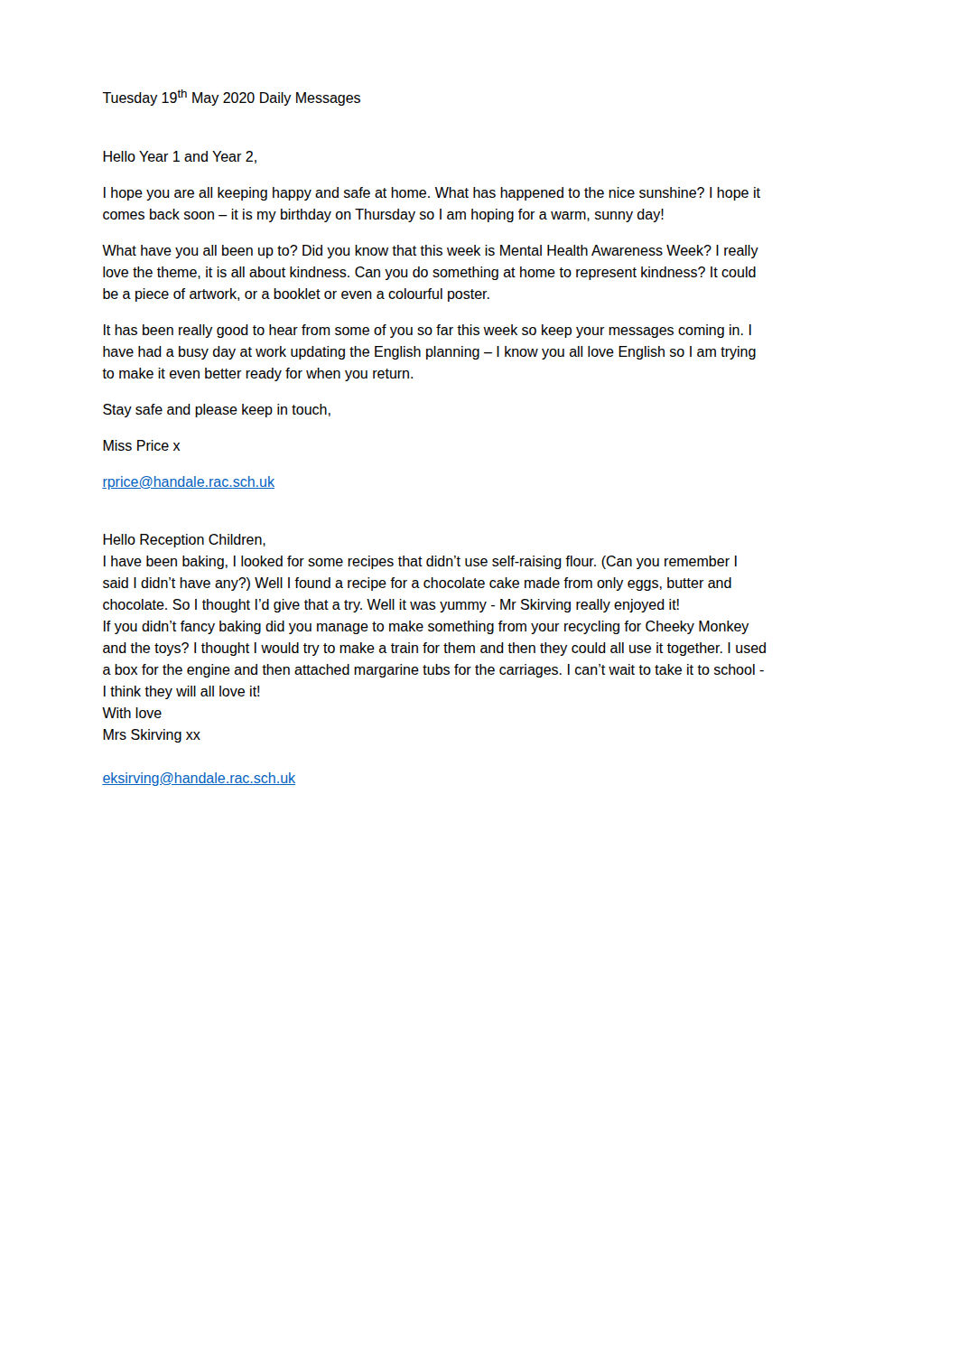Tuesday 19th May 2020 Daily Messages
Hello Year 1 and Year 2,
I hope you are all keeping happy and safe at home. What has happened to the nice sunshine? I hope it comes back soon – it is my birthday on Thursday so I am hoping for a warm, sunny day!
What have you all been up to? Did you know that this week is Mental Health Awareness Week? I really love the theme, it is all about kindness. Can you do something at home to represent kindness? It could be a piece of artwork, or a booklet or even a colourful poster.
It has been really good to hear from some of you so far this week so keep your messages coming in. I have had a busy day at work updating the English planning – I know you all love English so I am trying to make it even better ready for when you return.
Stay safe and please keep in touch,
Miss Price x
rprice@handale.rac.sch.uk
Hello Reception Children,
I have been baking, I looked for some recipes that didn’t use self-raising flour. (Can you remember I said I didn’t have any?) Well I found a recipe for a chocolate cake made from only eggs, butter and chocolate. So I thought I’d give that a try. Well it was yummy - Mr Skirving really enjoyed it!
If you didn’t fancy baking did you manage to make something from your recycling for Cheeky Monkey and the toys? I thought I would try to make a train for them and then they could all use it together. I used a box for the engine and then attached margarine tubs for the carriages. I can’t wait to take it to school - I think they will all love it!
With love
Mrs Skirving xx
eksirving@handale.rac.sch.uk